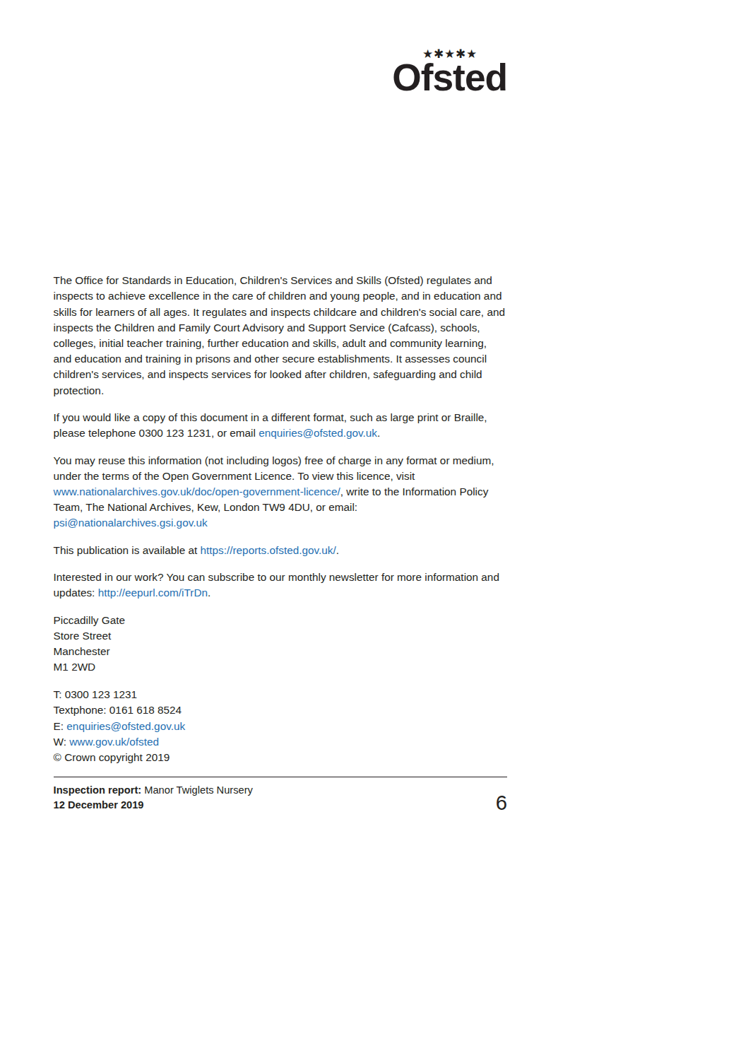★✱★✱★
Ofsted
The Office for Standards in Education, Children's Services and Skills (Ofsted) regulates and inspects to achieve excellence in the care of children and young people, and in education and skills for learners of all ages. It regulates and inspects childcare and children's social care, and inspects the Children and Family Court Advisory and Support Service (Cafcass), schools, colleges, initial teacher training, further education and skills, adult and community learning, and education and training in prisons and other secure establishments. It assesses council children's services, and inspects services for looked after children, safeguarding and child protection.
If you would like a copy of this document in a different format, such as large print or Braille, please telephone 0300 123 1231, or email enquiries@ofsted.gov.uk.
You may reuse this information (not including logos) free of charge in any format or medium, under the terms of the Open Government Licence. To view this licence, visit www.nationalarchives.gov.uk/doc/open-government-licence/, write to the Information Policy Team, The National Archives, Kew, London TW9 4DU, or email: psi@nationalarchives.gsi.gov.uk
This publication is available at https://reports.ofsted.gov.uk/.
Interested in our work? You can subscribe to our monthly newsletter for more information and updates: http://eepurl.com/iTrDn.
Piccadilly Gate
Store Street
Manchester
M1 2WD
T: 0300 123 1231
Textphone: 0161 618 8524
E: enquiries@ofsted.gov.uk
W: www.gov.uk/ofsted
© Crown copyright 2019
Inspection report: Manor Twiglets Nursery
12 December 2019
6